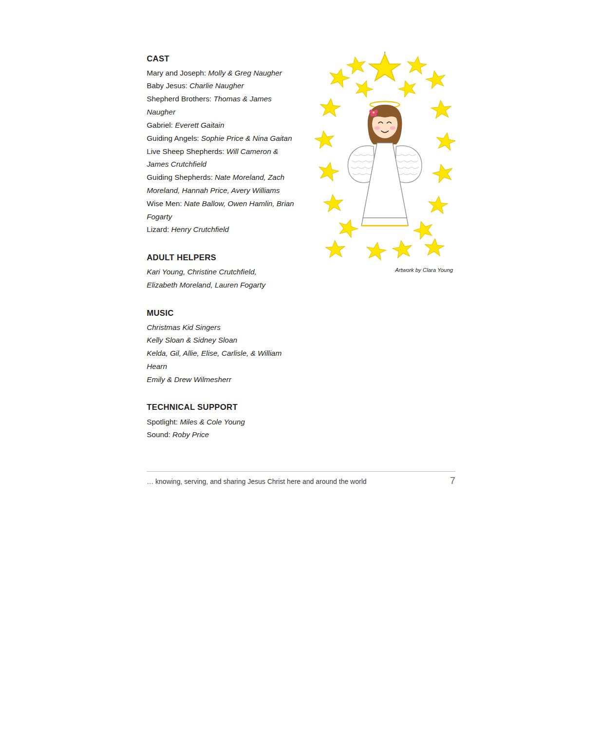Cast
Mary and Joseph: Molly & Greg Naugher
Baby Jesus: Charlie Naugher
Shepherd Brothers: Thomas & James Naugher
Gabriel: Everett Gaitain
Guiding Angels: Sophie Price & Nina Gaitan
Live Sheep Shepherds: Will Cameron & James Crutchfield
Guiding Shepherds: Nate Moreland, Zach Moreland, Hannah Price, Avery Williams
Wise Men: Nate Ballow, Owen Hamlin, Brian Fogarty
Lizard: Henry Crutchfield
Adult Helpers
Kari Young, Christine Crutchfield,
Elizabeth Moreland, Lauren Fogarty
Music
Christmas Kid Singers
Kelly Sloan & Sidney Sloan
Kelda, Gil, Allie, Elise, Carlisle, & William Hearn
Emily & Drew Wilmesherr
Technical Support
Spotlight: Miles & Cole Young
Sound: Roby Price
Artwork by Clara Young
… knowing, serving, and sharing Jesus Christ here and around the world 7